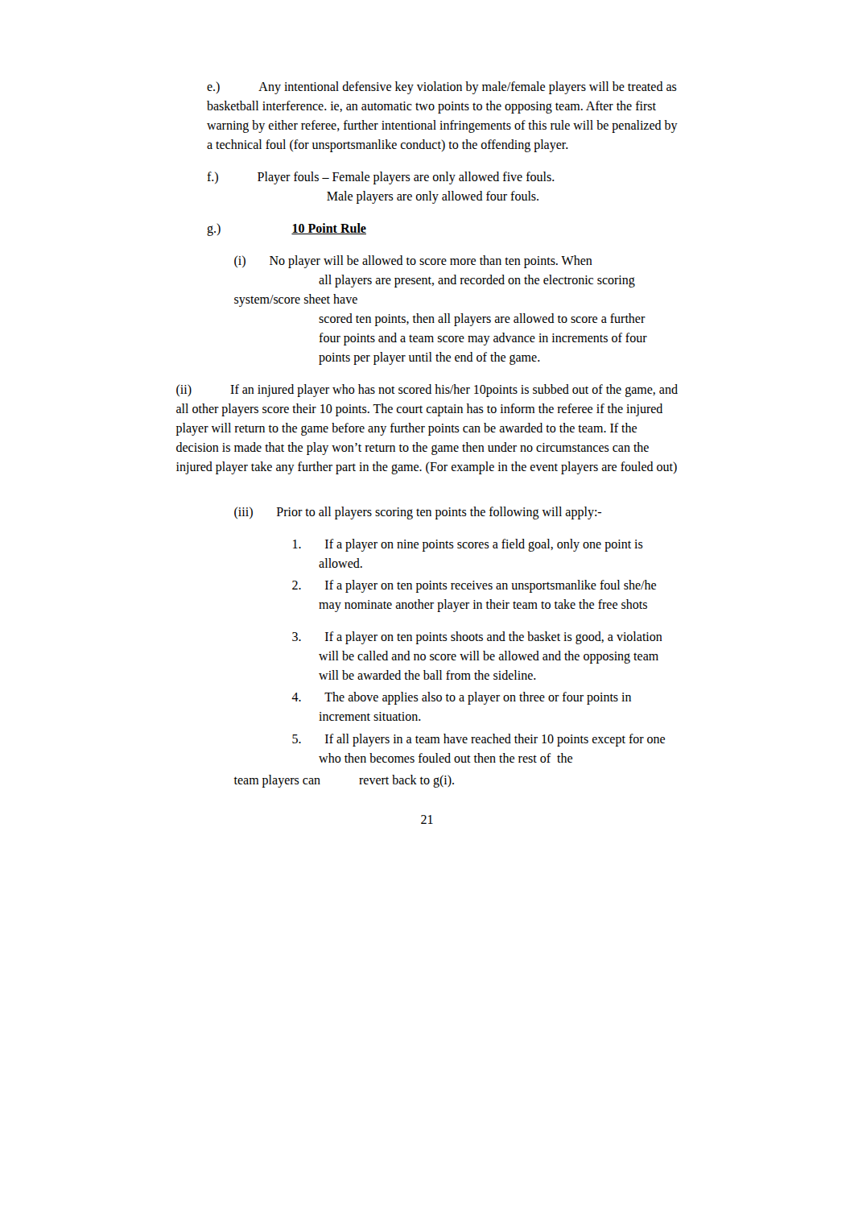e.) Any intentional defensive key violation by male/female players will be treated as basketball interference. ie, an automatic two points to the opposing team. After the first warning by either referee, further intentional infringements of this rule will be penalized by a technical foul (for unsportsmanlike conduct) to the offending player.
f.) Player fouls – Female players are only allowed five fouls. Male players are only allowed four fouls.
g.) 10 Point Rule
(i) No player will be allowed to score more than ten points. When
all players are present, and recorded on the electronic scoring
system/score sheet have
scored ten points, then all players are allowed to score a further
four points and a team score may advance in increments of four
points per player until the end of the game.
(ii) If an injured player who has not scored his/her 10points is subbed out of the game, and all other players score their 10 points. The court captain has to inform the referee if the injured player will return to the game before any further points can be awarded to the team. If the decision is made that the play won’t return to the game then under no circumstances can the injured player take any further part in the game. (For example in the event players are fouled out)
(iii) Prior to all players scoring ten points the following will apply:-
1. If a player on nine points scores a field goal, only one point is allowed.
2. If a player on ten points receives an unsportsmanlike foul she/he may nominate another player in their team to take the free shots
3. If a player on ten points shoots and the basket is good, a violation will be called and no score will be allowed and the opposing team will be awarded the ball from the sideline.
4. The above applies also to a player on three or four points in increment situation.
5. If all players in a team have reached their 10 points except for one who then becomes fouled out then the rest of the
team players can revert back to g(i).
21